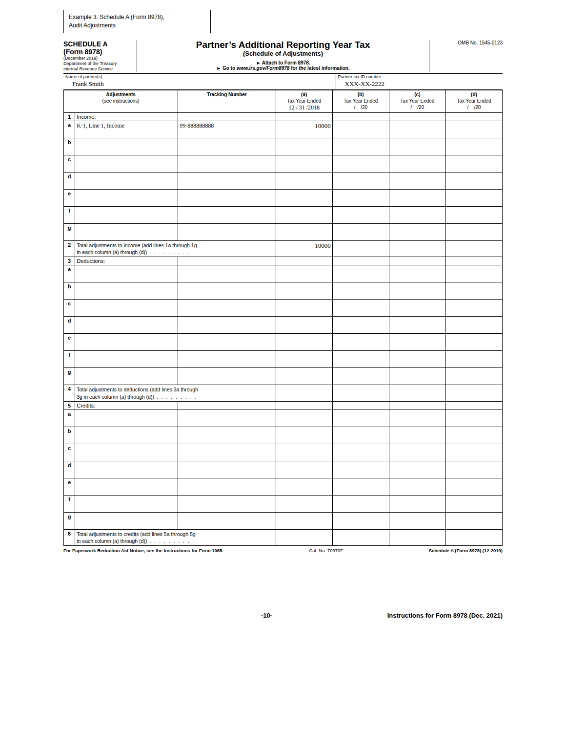Example 3. Schedule A (Form 8978),
Audit Adjustments
| SCHEDULE A (Form 8978) (December 2019) Department of the Treasury Internal Revenue Service | Partner’s Additional Reporting Year Tax (Schedule of Adjustments) ► Attach to Form 8978. ► Go to www.irs.gov/Form8978 for the latest information. | OMB No. 1545-0123 |
| Name of partner(s) Frank Smith | Partner tax ID number XXX-XX-2222 |
| Adjustments (see instructions) | Tracking Number | (a) Tax Year Ended 12 / 31 /2018 | (b) Tax Year Ended / /20 | (c) Tax Year Ended / /20 | (d) Tax Year Ended / /20 |
| 1 | Income: | | | | | |
| a | K-1, Line 1, Income | 99-888888888 | 10000 | | | |
| b | | | | | | |
| c | | | | | | |
| d | | | | | | |
| e | | | | | | |
| f | | | | | | |
| g | | | | | | |
| 2 | Total adjustments to income (add lines 1a through 1g in each column (a) through (d)) | 10000 | | | |
| 3 | Deductions: | | | | | |
| a | | | | | | |
| b | | | | | | |
| c | | | | | | |
| d | | | | | | |
| e | | | | | | |
| f | | | | | | |
| g | | | | | | |
| 4 | Total adjustments to deductions (add lines 3a through 3g in each column (a) through (d)) | | | | |
| 5 | Credits: | | | | | |
| a | | | | | | |
| b | | | | | | |
| c | | | | | | |
| d | | | | | | |
| e | | | | | | |
| f | | | | | | |
| g | | | | | | |
| 6 | Total adjustments to credits (add lines 5a through 5g in each column (a) through (d)) | | | | |
For Paperwork Reduction Act Notice, see the Instructions for Form 1065.
Cat. No. 70970F
Schedule A (Form 8978) (12-2019)
-10-
Instructions for Form 8978 (Dec. 2021)